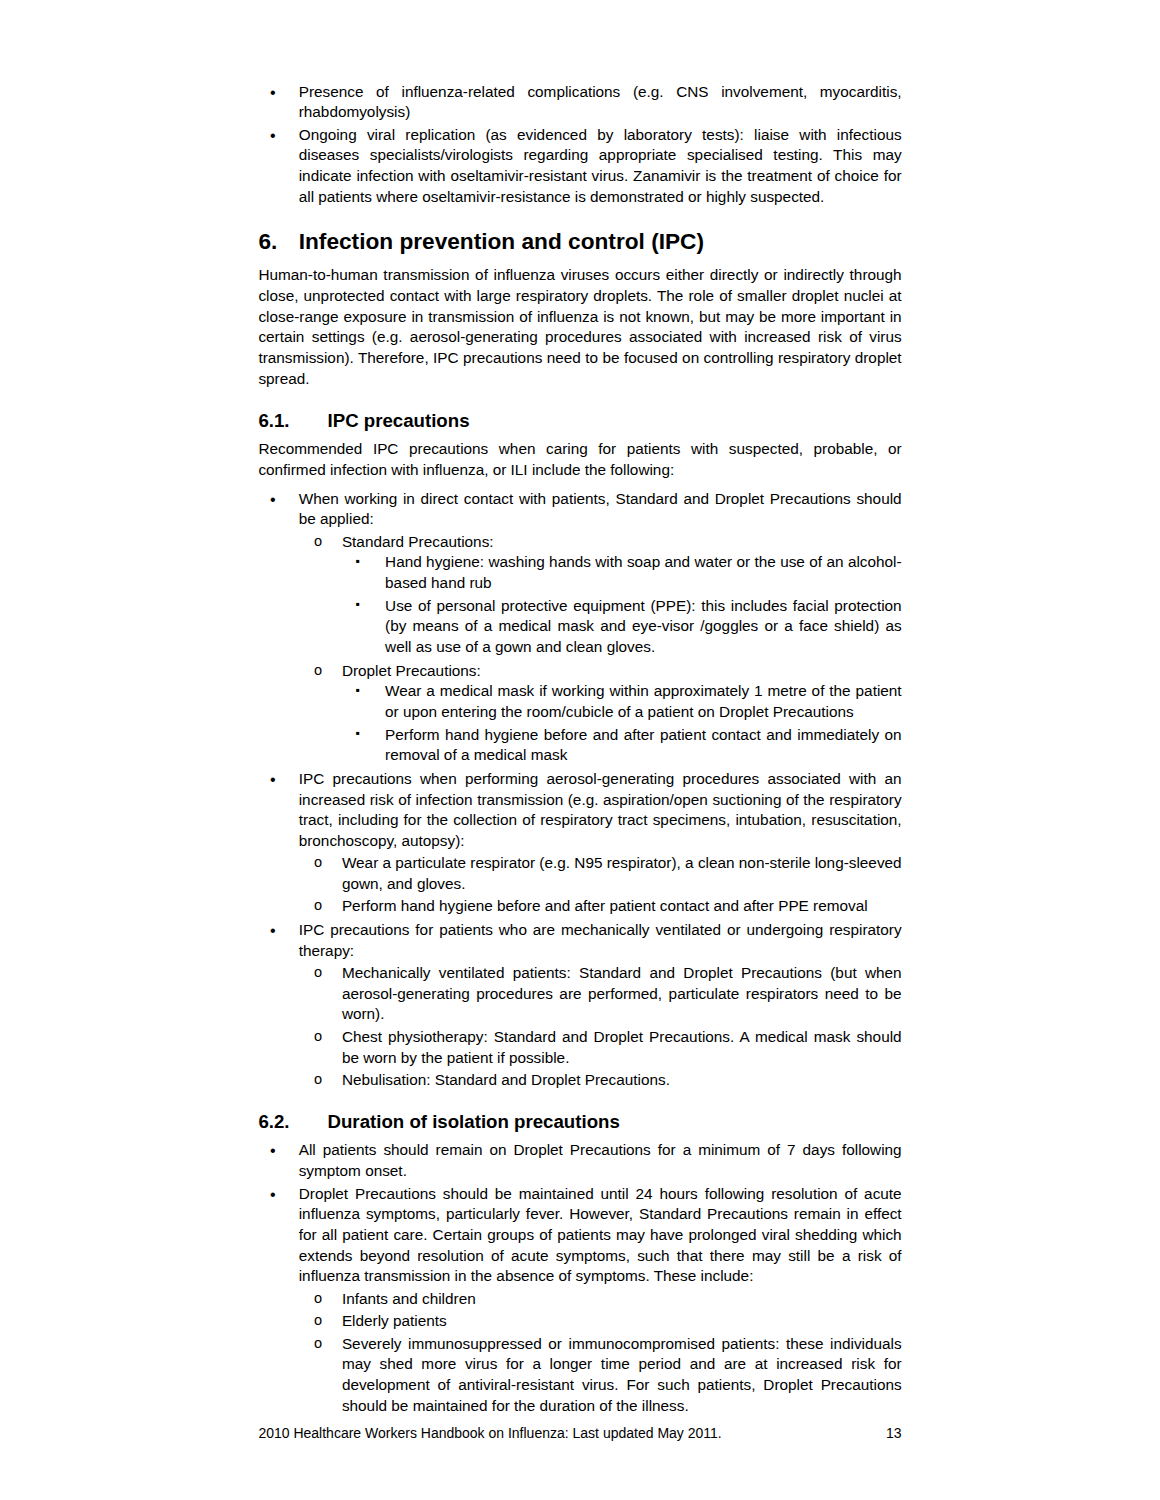Presence of influenza-related complications (e.g. CNS involvement, myocarditis, rhabdomyolysis)
Ongoing viral replication (as evidenced by laboratory tests): liaise with infectious diseases specialists/virologists regarding appropriate specialised testing. This may indicate infection with oseltamivir-resistant virus. Zanamivir is the treatment of choice for all patients where oseltamivir-resistance is demonstrated or highly suspected.
6. Infection prevention and control (IPC)
Human-to-human transmission of influenza viruses occurs either directly or indirectly through close, unprotected contact with large respiratory droplets. The role of smaller droplet nuclei at close-range exposure in transmission of influenza is not known, but may be more important in certain settings (e.g. aerosol-generating procedures associated with increased risk of virus transmission). Therefore, IPC precautions need to be focused on controlling respiratory droplet spread.
6.1. IPC precautions
Recommended IPC precautions when caring for patients with suspected, probable, or confirmed infection with influenza, or ILI include the following:
When working in direct contact with patients, Standard and Droplet Precautions should be applied:
Standard Precautions:
Hand hygiene: washing hands with soap and water or the use of an alcohol-based hand rub
Use of personal protective equipment (PPE): this includes facial protection (by means of a medical mask and eye-visor /goggles or a face shield) as well as use of a gown and clean gloves.
Droplet Precautions:
Wear a medical mask if working within approximately 1 metre of the patient or upon entering the room/cubicle of a patient on Droplet Precautions
Perform hand hygiene before and after patient contact and immediately on removal of a medical mask
IPC precautions when performing aerosol-generating procedures associated with an increased risk of infection transmission (e.g. aspiration/open suctioning of the respiratory tract, including for the collection of respiratory tract specimens, intubation, resuscitation, bronchoscopy, autopsy):
Wear a particulate respirator (e.g. N95 respirator), a clean non-sterile long-sleeved gown, and gloves.
Perform hand hygiene before and after patient contact and after PPE removal
IPC precautions for patients who are mechanically ventilated or undergoing respiratory therapy:
Mechanically ventilated patients: Standard and Droplet Precautions (but when aerosol-generating procedures are performed, particulate respirators need to be worn).
Chest physiotherapy: Standard and Droplet Precautions. A medical mask should be worn by the patient if possible.
Nebulisation: Standard and Droplet Precautions.
6.2. Duration of isolation precautions
All patients should remain on Droplet Precautions for a minimum of 7 days following symptom onset.
Droplet Precautions should be maintained until 24 hours following resolution of acute influenza symptoms, particularly fever. However, Standard Precautions remain in effect for all patient care. Certain groups of patients may have prolonged viral shedding which extends beyond resolution of acute symptoms, such that there may still be a risk of influenza transmission in the absence of symptoms. These include:
Infants and children
Elderly patients
Severely immunosuppressed or immunocompromised patients: these individuals may shed more virus for a longer time period and are at increased risk for development of antiviral-resistant virus. For such patients, Droplet Precautions should be maintained for the duration of the illness.
2010 Healthcare Workers Handbook on Influenza: Last updated May 2011. 13